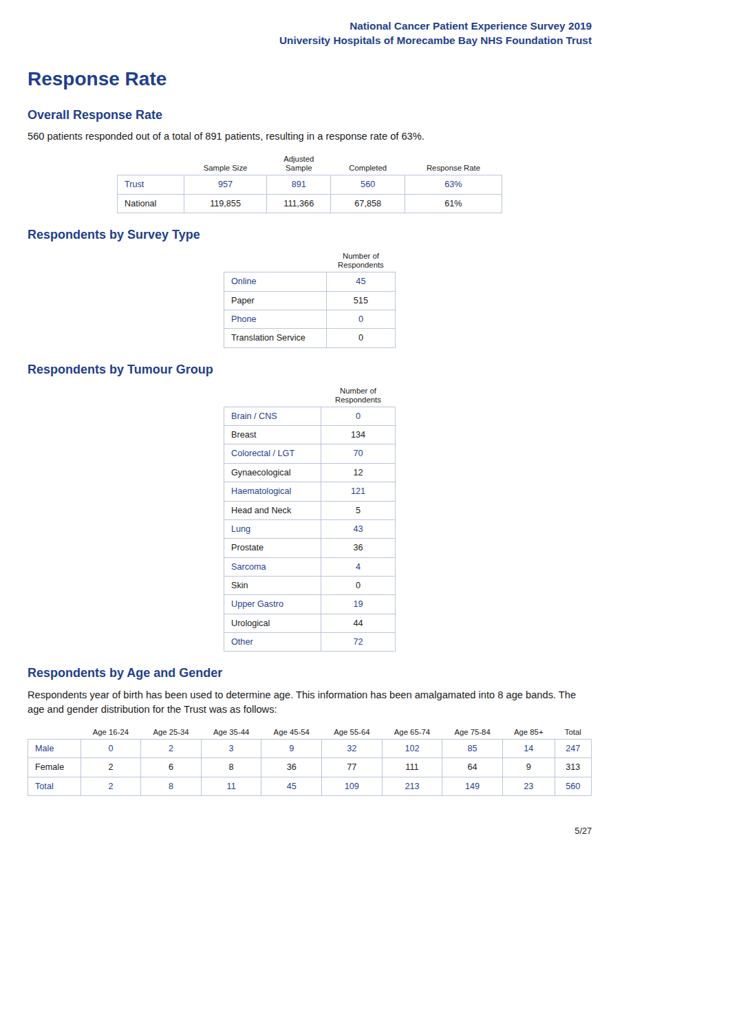National Cancer Patient Experience Survey 2019
University Hospitals of Morecambe Bay NHS Foundation Trust
Response Rate
Overall Response Rate
560 patients responded out of a total of 891 patients, resulting in a response rate of 63%.
| | Sample Size | Adjusted Sample | Completed | Response Rate |
| --- | --- | --- | --- | --- |
| Trust | 957 | 891 | 560 | 63% |
| National | 119,855 | 111,366 | 67,858 | 61% |
Respondents by Survey Type
| | Number of Respondents |
| --- | --- |
| Online | 45 |
| Paper | 515 |
| Phone | 0 |
| Translation Service | 0 |
Respondents by Tumour Group
| | Number of Respondents |
| --- | --- |
| Brain / CNS | 0 |
| Breast | 134 |
| Colorectal / LGT | 70 |
| Gynaecological | 12 |
| Haematological | 121 |
| Head and Neck | 5 |
| Lung | 43 |
| Prostate | 36 |
| Sarcoma | 4 |
| Skin | 0 |
| Upper Gastro | 19 |
| Urological | 44 |
| Other | 72 |
Respondents by Age and Gender
Respondents year of birth has been used to determine age. This information has been amalgamated into 8 age bands. The age and gender distribution for the Trust was as follows:
| | Age 16-24 | Age 25-34 | Age 35-44 | Age 45-54 | Age 55-64 | Age 65-74 | Age 75-84 | Age 85+ | Total |
| --- | --- | --- | --- | --- | --- | --- | --- | --- | --- |
| Male | 0 | 2 | 3 | 9 | 32 | 102 | 85 | 14 | 247 |
| Female | 2 | 6 | 8 | 36 | 77 | 111 | 64 | 9 | 313 |
| Total | 2 | 8 | 11 | 45 | 109 | 213 | 149 | 23 | 560 |
5/27